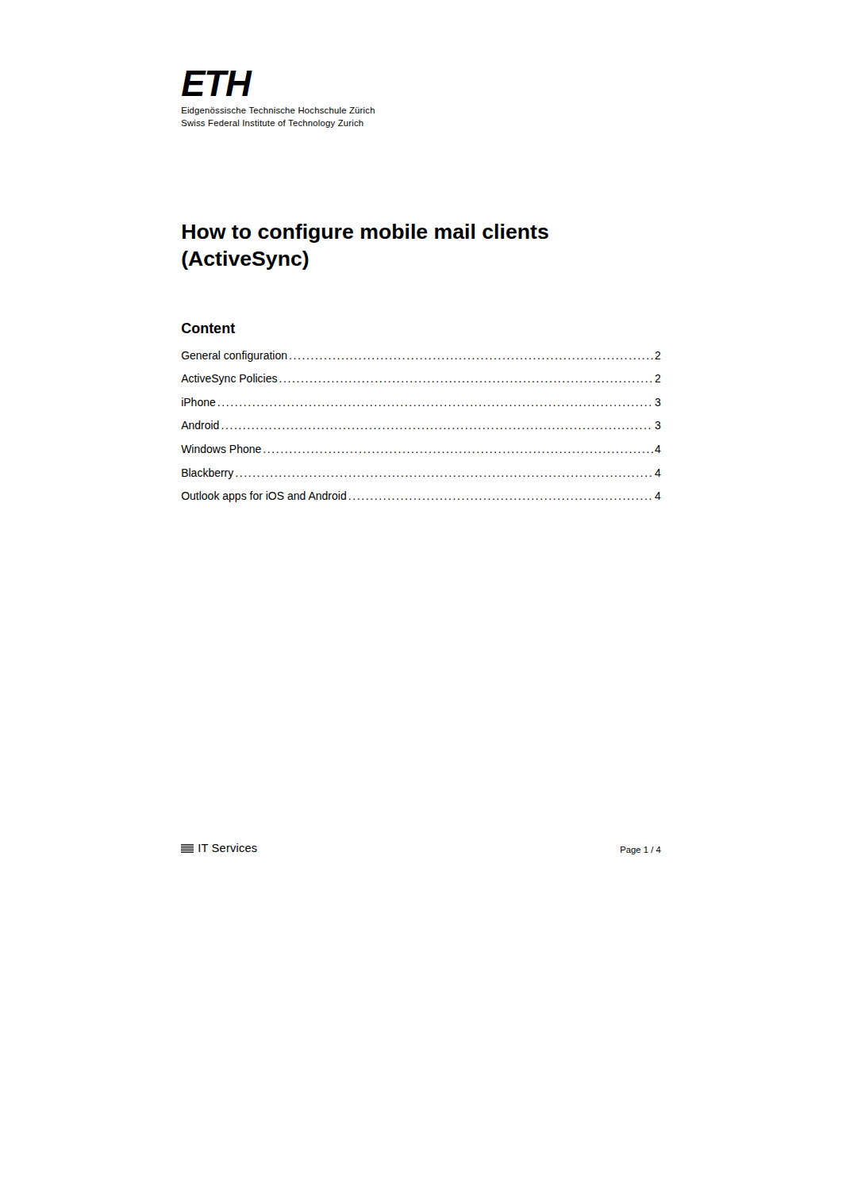ETH
Eidgenössische Technische Hochschule Zürich
Swiss Federal Institute of Technology Zurich
How to configure mobile mail clients
(ActiveSync)
Content
General configuration .................................................................................................................. 2
ActiveSync Policies .................................................................................................................... 2
iPhone ....................................................................................................................................... 3
Android ..................................................................................................................................... 3
Windows Phone ....................................................................................................................... 4
Blackberry ............................................................................................................................... 4
Outlook apps for iOS and Android ............................................................................................. 4
IT Services
Page 1 / 4